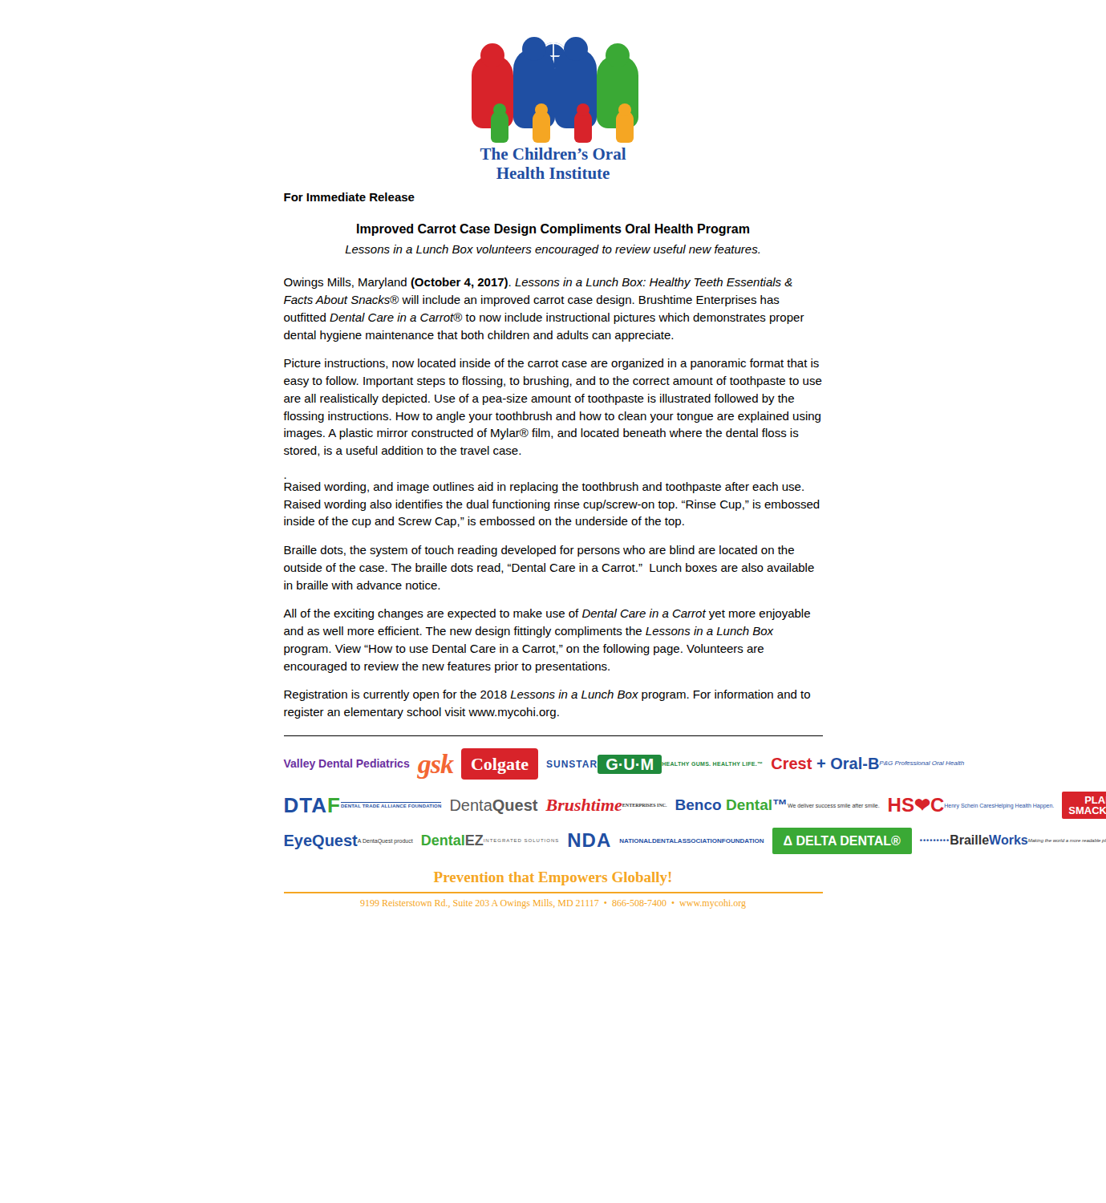The Children’s Oral
Health Institute
For Immediate Release
Improved Carrot Case Design Compliments Oral Health Program
Lessons in a Lunch Box volunteers encouraged to review useful new features.
Owings Mills, Maryland (October 4, 2017). Lessons in a Lunch Box: Healthy Teeth Essentials & Facts About Snacks® will include an improved carrot case design. Brushtime Enterprises has outfitted Dental Care in a Carrot® to now include instructional pictures which demonstrates proper dental hygiene maintenance that both children and adults can appreciate.
Picture instructions, now located inside of the carrot case are organized in a panoramic format that is easy to follow. Important steps to flossing, to brushing, and to the correct amount of toothpaste to use are all realistically depicted. Use of a pea-size amount of toothpaste is illustrated followed by the flossing instructions. How to angle your toothbrush and how to clean your tongue are explained using images. A plastic mirror constructed of Mylar® film, and located beneath where the dental floss is stored, is a useful addition to the travel case.
.
Raised wording, and image outlines aid in replacing the toothbrush and toothpaste after each use. Raised wording also identifies the dual functioning rinse cup/screw-on top. “Rinse Cup,” is embossed inside of the cup and Screw Cap,” is embossed on the underside of the top.
Braille dots, the system of touch reading developed for persons who are blind are located on the outside of the case. The braille dots read, “Dental Care in a Carrot.” Lunch boxes are also available in braille with advance notice.
All of the exciting changes are expected to make use of Dental Care in a Carrot yet more enjoyable and as well more efficient. The new design fittingly compliments the Lessons in a Lunch Box program. View “How to use Dental Care in a Carrot,” on the following page. Volunteers are encouraged to review the new features prior to presentations.
Registration is currently open for the 2018 Lessons in a Lunch Box program. For information and to register an elementary school visit www.mycohi.org.
Valley Dental Pediatrics
gsk
Colgate
SUNSTAR
G·U·M
HEALTHY GUMS. HEALTHY LIFE.™
Crest + Oral-B
P&G Professional Oral Health
DTAF
DENTAL TRADE ALLIANCE FOUNDATION
DentaQuest
Brushtime ENTERPRISES INC.
Benco Dental™
We deliver success smile after smile.
HS❤C
Henry Schein Cares
Helping Health Happen.
PLAK
SMACKER®
EyeQuest
A DentaQuest product
DentalEZ
INTEGRATED SOLUTIONS
NDA
NATIONAL
DENTAL
ASSOCIATION
FOUNDATION
Δ DELTA DENTAL®
•••••••••
BrailleWorks
Making the world a more readable place™
Prevention that Empowers Globally!
9199 Reisterstown Rd., Suite 203 A Owings Mills, MD 21117 • 866-508-7400 • www.mycohi.org